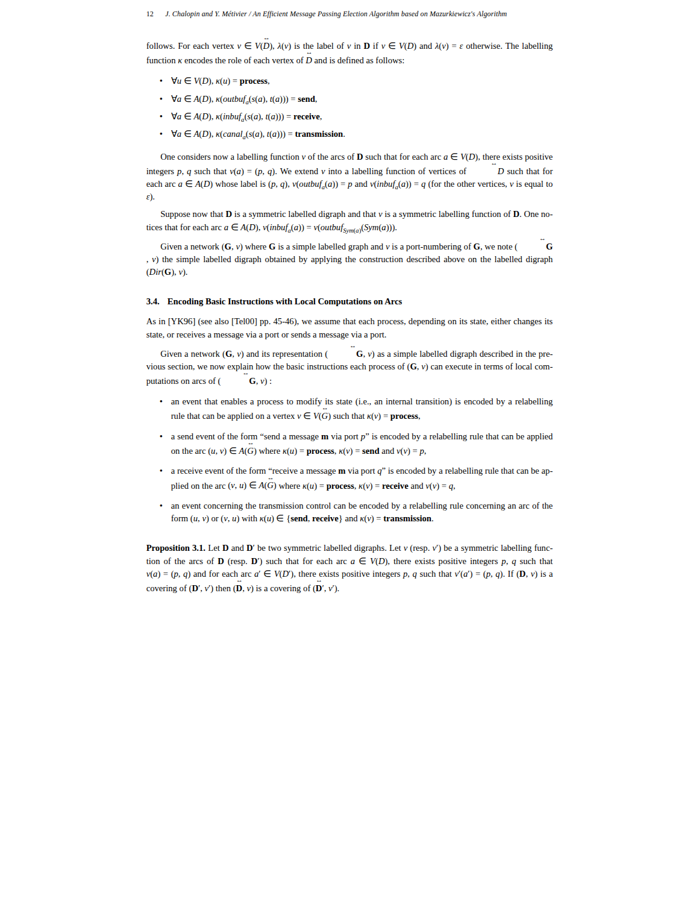12 J. Chalopin and Y. Métivier / An Efficient Message Passing Election Algorithm based on Mazurkiewicz's Algorithm
follows. For each vertex v ∈ V(↔D), λ(v) is the label of v in D if v ∈ V(D) and λ(v) = ε otherwise. The labelling function κ encodes the role of each vertex of ↔D and is defined as follows:
∀u ∈ V(D), κ(u) = process,
∀a ∈ A(D), κ(outbufa(s(a), t(a))) = send,
∀a ∈ A(D), κ(inbufa(s(a), t(a))) = receive,
∀a ∈ A(D), κ(canala(s(a), t(a))) = transmission.
One considers now a labelling function ν of the arcs of D such that for each arc a ∈ V(D), there exists positive integers p, q such that ν(a) = (p, q). We extend ν into a labelling function of vertices of ↔D such that for each arc a ∈ A(D) whose label is (p, q), ν(outbufa(a)) = p and ν(inbufa(a)) = q (for the other vertices, ν is equal to ε).
Suppose now that D is a symmetric labelled digraph and that ν is a symmetric labelling function of D. One notices that for each arc a ∈ A(D), ν(inbufa(a)) = ν(outbufSym(a)(Sym(a))).
Given a network (G, ν) where G is a simple labelled graph and ν is a port-numbering of G, we note (↔G, ν) the simple labelled digraph obtained by applying the construction described above on the labelled digraph (Dir(G), ν).
3.4. Encoding Basic Instructions with Local Computations on Arcs
As in [YK96] (see also [Tel00] pp. 45-46), we assume that each process, depending on its state, either changes its state, or receives a message via a port or sends a message via a port.
Given a network (G, ν) and its representation (↔G, ν) as a simple labelled digraph described in the previous section, we now explain how the basic instructions each process of (G, ν) can execute in terms of local computations on arcs of (↔G, ν) :
an event that enables a process to modify its state (i.e., an internal transition) is encoded by a relabelling rule that can be applied on a vertex v ∈ V(↔G) such that κ(v) = process,
a send event of the form “send a message m via port p” is encoded by a relabelling rule that can be applied on the arc (u, v) ∈ A(↔G) where κ(u) = process, κ(v) = send and ν(v) = p,
a receive event of the form “receive a message m via port q” is encoded by a relabelling rule that can be applied on the arc (v, u) ∈ A(↔G) where κ(u) = process, κ(v) = receive and ν(v) = q,
an event concerning the transmission control can be encoded by a relabelling rule concerning an arc of the form (u, v) or (v, u) with κ(u) ∈ {send, receive} and κ(v) = transmission.
Proposition 3.1. Let D and D′ be two symmetric labelled digraphs. Let ν (resp. ν′) be a symmetric labelling function of the arcs of D (resp. D′) such that for each arc a ∈ V(D), there exists positive integers p, q such that ν(a) = (p, q) and for each arc a′ ∈ V(D′), there exists positive integers p, q such that ν′(a′) = (p, q). If (D, ν) is a covering of (D′, ν′) then (↔D, ν) is a covering of (↔D′, ν′).